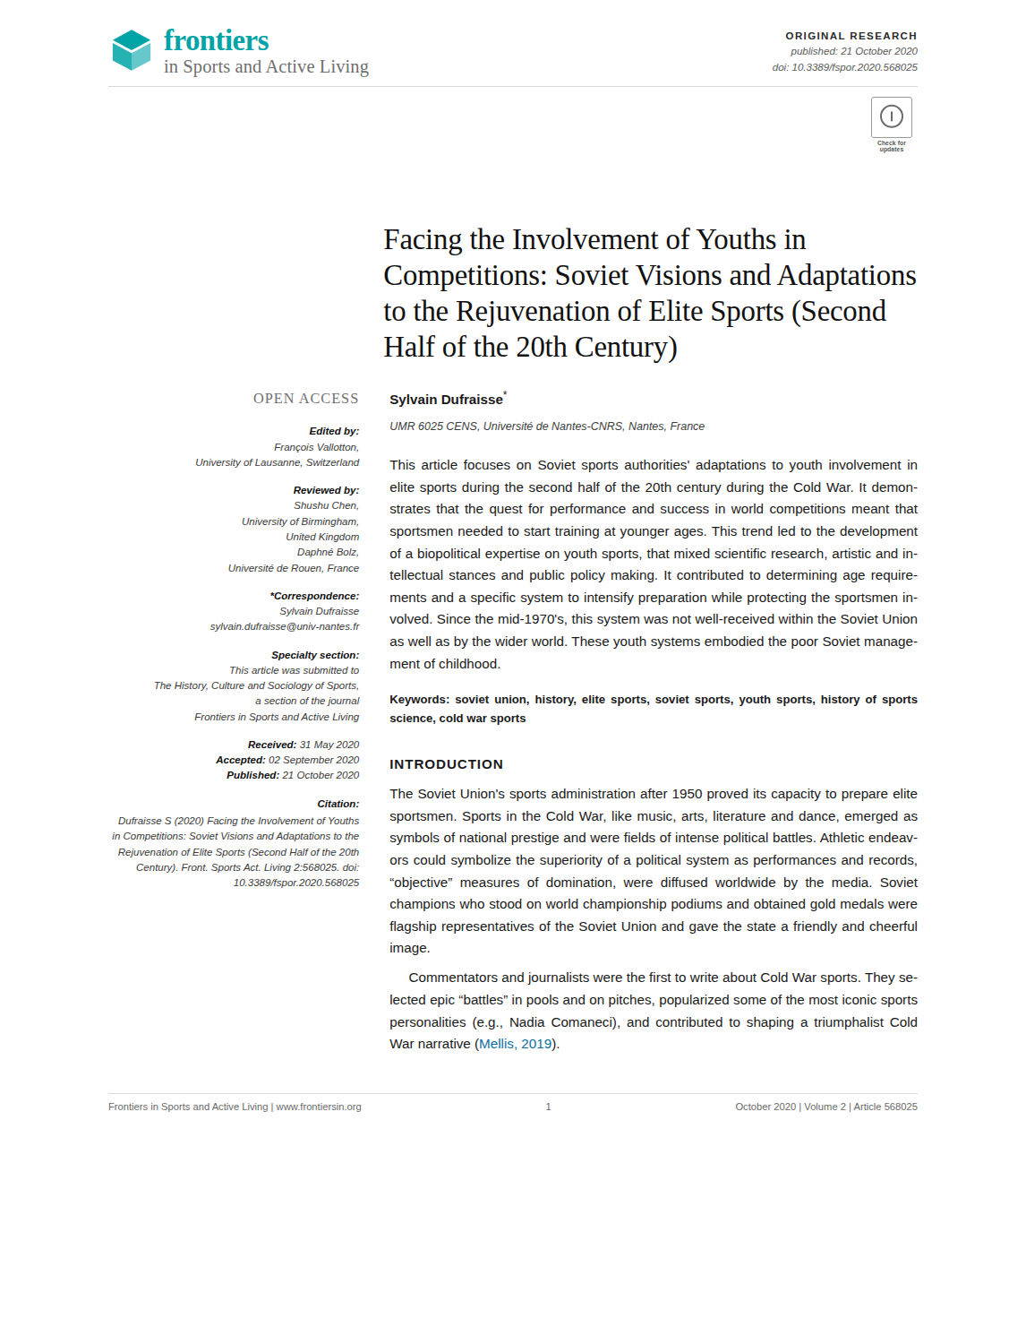frontiers in Sports and Active Living
Original Research
published: 21 October 2020
doi: 10.3389/fspor.2020.568025
Check for
updates
Facing the Involvement of Youths in Competitions: Soviet Visions and Adaptations to the Rejuvenation of Elite Sports (Second Half of the 20th Century)
OPEN ACCESS
Edited by: François Vallotton,
University of Lausanne, Switzerland
Reviewed by: Shushu Chen,
University of Birmingham,
United Kingdom
Daphné Bolz,
Université de Rouen, France
*Correspondence: Sylvain Dufraisse
sylvain.dufraisse@univ-nantes.fr
Specialty section: This article was submitted to
The History, Culture and Sociology of Sports,
a section of the journal
Frontiers in Sports and Active Living
Received: 31 May 2020 Accepted: 02 September 2020 Published: 21 October 2020
Citation: Dufraisse S (2020) Facing the Involvement of Youths in Competitions: Soviet Visions and Adaptations to the Rejuvenation of Elite Sports (Second Half of the 20th Century). Front. Sports Act. Living 2:568025. doi: 10.3389/fspor.2020.568025
Sylvain Dufraisse*
UMR 6025 CENS, Université de Nantes-CNRS, Nantes, France
This article focuses on Soviet sports authorities' adaptations to youth involvement in elite sports during the second half of the 20th century during the Cold War. It demonstrates that the quest for performance and success in world competitions meant that sportsmen needed to start training at younger ages. This trend led to the development of a biopolitical expertise on youth sports, that mixed scientific research, artistic and intellectual stances and public policy making. It contributed to determining age requirements and a specific system to intensify preparation while protecting the sportsmen involved. Since the mid-1970's, this system was not well-received within the Soviet Union as well as by the wider world. These youth systems embodied the poor Soviet management of childhood.
Keywords: soviet union, history, elite sports, soviet sports, youth sports, history of sports science, cold war sports
Introduction
The Soviet Union's sports administration after 1950 proved its capacity to prepare elite sportsmen. Sports in the Cold War, like music, arts, literature and dance, emerged as symbols of national prestige and were fields of intense political battles. Athletic endeavors could symbolize the superiority of a political system as performances and records, “objective” measures of domination, were diffused worldwide by the media. Soviet champions who stood on world championship podiums and obtained gold medals were flagship representatives of the Soviet Union and gave the state a friendly and cheerful image.
Commentators and journalists were the first to write about Cold War sports. They selected epic “battles” in pools and on pitches, popularized some of the most iconic sports personalities (e.g., Nadia Comaneci), and contributed to shaping a triumphalist Cold War narrative (Mellis, 2019).
Frontiers in Sports and Active Living | www.frontiersin.org
1
October 2020 | Volume 2 | Article 568025